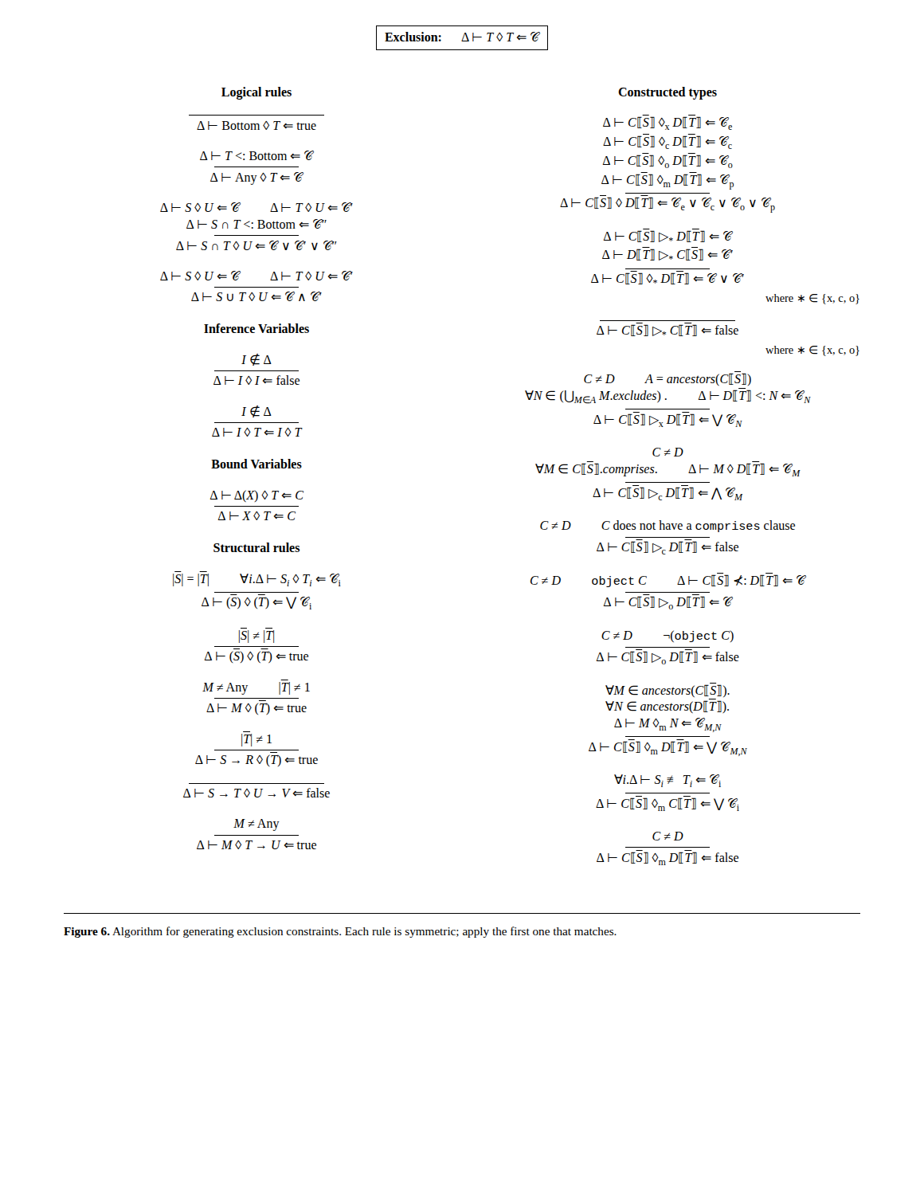Exclusion:Δ ⊢ T ◊ T ⇐ 𝒞
Logical rules
Δ ⊢ Bottom ◊ T ⇐ true
Δ ⊢ T <: Bottom ⇐ 𝒞 Δ ⊢ Any ◊ T ⇐ 𝒞
Δ ⊢ S ◊ U ⇐ 𝒞 Δ ⊢ T ◊ U ⇐ 𝒞′ Δ ⊢ S ∩ T <: Bottom ⇐ 𝒞″ Δ ⊢ S ∩ T ◊ U ⇐ 𝒞 ∨ 𝒞′ ∨ 𝒞″
Δ ⊢ S ◊ U ⇐ 𝒞 Δ ⊢ T ◊ U ⇐ 𝒞′ Δ ⊢ S ∪ T ◊ U ⇐ 𝒞 ∧ 𝒞′
Inference Variables
I ∉ Δ Δ ⊢ I ◊ I ⇐ false
I ∉ Δ Δ ⊢ I ◊ T ⇐ I ◊ T
Bound Variables
Δ ⊢ Δ(X) ◊ T ⇐ C Δ ⊢ X ◊ T ⇐ C
Structural rules
|S| = |T| ∀i.Δ ⊢ Si ◊ Ti ⇐ 𝒞i Δ ⊢ (S) ◊ (T) ⇐ ⋁ 𝒞i
|S| ≠ |T| Δ ⊢ (S) ◊ (T) ⇐ true
M ≠ Any |T| ≠ 1 Δ ⊢ M ◊ (T) ⇐ true
|T| ≠ 1 Δ ⊢ S → R ◊ (T) ⇐ true
Δ ⊢ S → T ◊ U → V ⇐ false
M ≠ Any Δ ⊢ M ◊ T → U ⇐ true
Constructed types
Δ ⊢ C⟦S⟧ ◊x D⟦T⟧ ⇐ 𝒞e Δ ⊢ C⟦S⟧ ◊c D⟦T⟧ ⇐ 𝒞c Δ ⊢ C⟦S⟧ ◊o D⟦T⟧ ⇐ 𝒞o Δ ⊢ C⟦S⟧ ◊m D⟦T⟧ ⇐ 𝒞p Δ ⊢ C⟦S⟧ ◊ D⟦T⟧ ⇐ 𝒞e ∨ 𝒞c ∨ 𝒞o ∨ 𝒞p
Δ ⊢ C⟦S⟧ ▷* D⟦T⟧ ⇐ 𝒞 Δ ⊢ D⟦T⟧ ▷* C⟦S⟧ ⇐ 𝒞′ Δ ⊢ C⟦S⟧ ◊* D⟦T⟧ ⇐ 𝒞 ∨ 𝒞′ where ∗ ∈ {x, c, o}
Δ ⊢ C⟦S⟧ ▷* C⟦T⟧ ⇐ false where ∗ ∈ {x, c, o}
C ≠ D A = ancestors(C⟦S⟧) ∀N ∈ (⋃M∈A M.excludes) . Δ ⊢ D⟦T⟧ <: N ⇐ 𝒞N Δ ⊢ C⟦S⟧ ▷x D⟦T⟧ ⇐ ⋁ 𝒞N
C ≠ D ∀M ∈ C⟦S⟧.comprises. Δ ⊢ M ◊ D⟦T⟧ ⇐ 𝒞M Δ ⊢ C⟦S⟧ ▷c D⟦T⟧ ⇐ ⋀ 𝒞M
C ≠ D C does not have a comprises clause Δ ⊢ C⟦S⟧ ▷c D⟦T⟧ ⇐ false
C ≠ D object C Δ ⊢ C⟦S⟧ ⊀: D⟦T⟧ ⇐ 𝒞 Δ ⊢ C⟦S⟧ ▷o D⟦T⟧ ⇐ 𝒞
C ≠ D ¬(object C) Δ ⊢ C⟦S⟧ ▷o D⟦T⟧ ⇐ false
∀M ∈ ancestors(C⟦S⟧). ∀N ∈ ancestors(D⟦T⟧). Δ ⊢ M ◊m N ⇐ 𝒞M,N Δ ⊢ C⟦S⟧ ◊m D⟦T⟧ ⇐ ⋁ 𝒞M,N
∀i.Δ ⊢ Si ≢ Ti ⇐ 𝒞i Δ ⊢ C⟦S⟧ ◊m C⟦T⟧ ⇐ ⋁ 𝒞i
C ≠ D Δ ⊢ C⟦S⟧ ◊m D⟦T⟧ ⇐ false
Figure 6. Algorithm for generating exclusion constraints. Each rule is symmetric; apply the first one that matches.